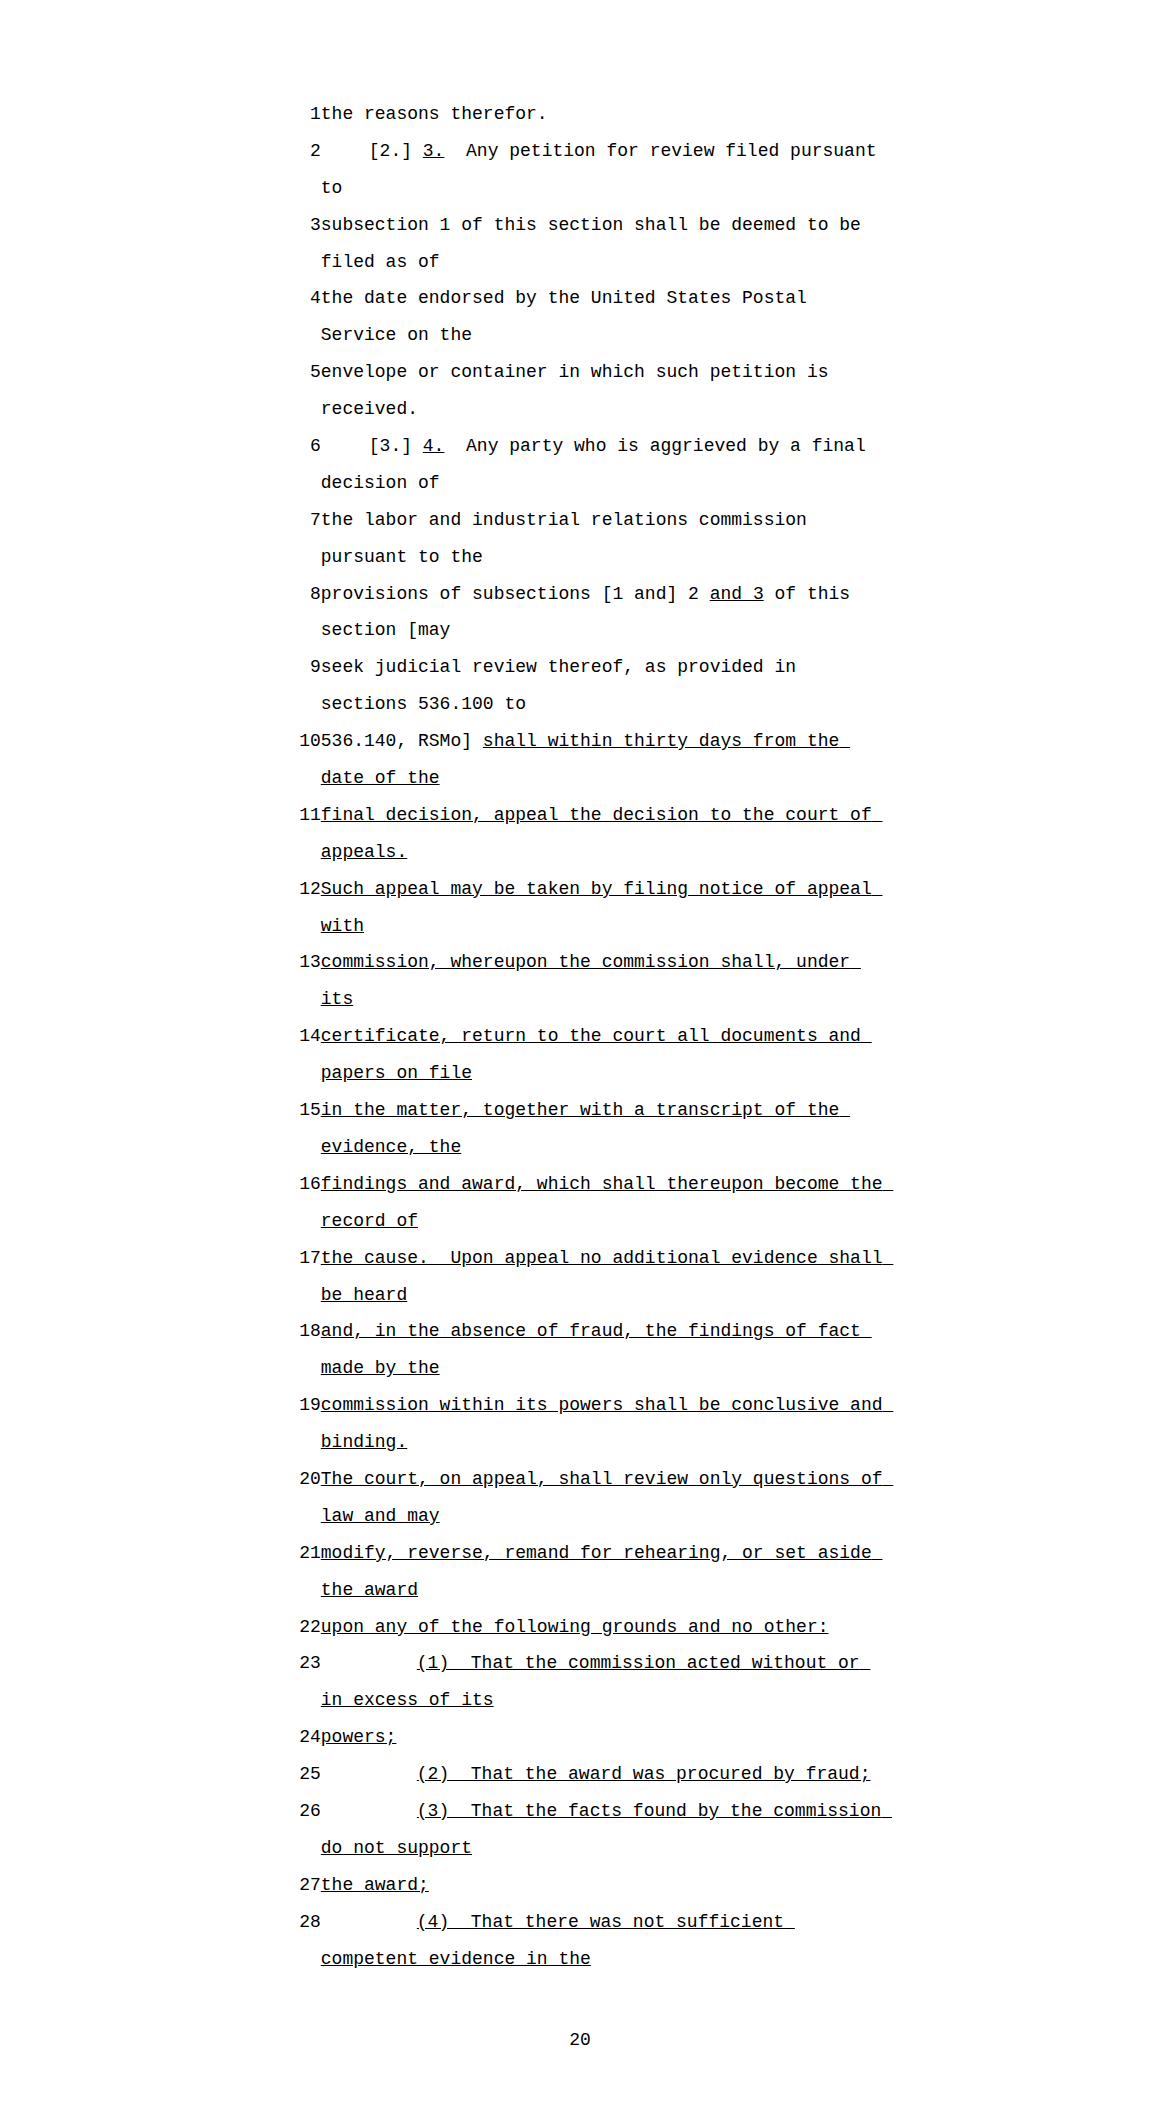| 1 | the reasons therefor. |
| 2 | [2.] 3. Any petition for review filed pursuant to |
| 3 | subsection 1 of this section shall be deemed to be filed as of |
| 4 | the date endorsed by the United States Postal Service on the |
| 5 | envelope or container in which such petition is received. |
| 6 | [3.] 4. Any party who is aggrieved by a final decision of |
| 7 | the labor and industrial relations commission pursuant to the |
| 8 | provisions of subsections [1 and] 2 and 3 of this section [may |
| 9 | seek judicial review thereof, as provided in sections 536.100 to |
| 10 | 536.140, RSMo] shall within thirty days from the date of the |
| 11 | final decision, appeal the decision to the court of appeals. |
| 12 | Such appeal may be taken by filing notice of appeal with |
| 13 | commission, whereupon the commission shall, under its |
| 14 | certificate, return to the court all documents and papers on file |
| 15 | in the matter, together with a transcript of the evidence, the |
| 16 | findings and award, which shall thereupon become the record of |
| 17 | the cause. Upon appeal no additional evidence shall be heard |
| 18 | and, in the absence of fraud, the findings of fact made by the |
| 19 | commission within its powers shall be conclusive and binding. |
| 20 | The court, on appeal, shall review only questions of law and may |
| 21 | modify, reverse, remand for rehearing, or set aside the award |
| 22 | upon any of the following grounds and no other: |
| 23 | (1) That the commission acted without or in excess of its |
| 24 | powers; |
| 25 | (2) That the award was procured by fraud; |
| 26 | (3) That the facts found by the commission do not support |
| 27 | the award; |
| 28 | (4) That there was not sufficient competent evidence in the |
20